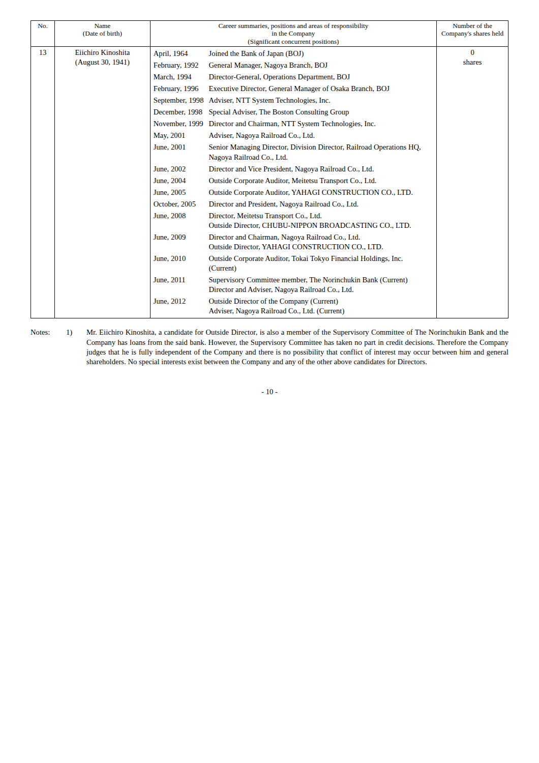| No. | Name (Date of birth) | Career summaries, positions and areas of responsibility in the Company (Significant concurrent positions) | Number of the Company's shares held |
| --- | --- | --- | --- |
| 13 | Eiichiro Kinoshita (August 30, 1941) | / April, 1964 / Joined the Bank of Japan (BOJ) / / February, 1992 / General Manager, Nagoya Branch, BOJ / / March, 1994 / Director-General, Operations Department, BOJ / / February, 1996 / Executive Director, General Manager of Osaka Branch, BOJ / / September, 1998 / Adviser, NTT System Technologies, Inc. / / December, 1998 / Special Adviser, The Boston Consulting Group / / November, 1999 / Director and Chairman, NTT System Technologies, Inc. / / May, 2001 / Adviser, Nagoya Railroad Co., Ltd. / / June, 2001 / Senior Managing Director, Division Director, Railroad Operations HQ, Nagoya Railroad Co., Ltd. / / June, 2002 / Director and Vice President, Nagoya Railroad Co., Ltd. / / June, 2004 / Outside Corporate Auditor, Meitetsu Transport Co., Ltd. / / June, 2005 / Outside Corporate Auditor, YAHAGI CONSTRUCTION CO., LTD. / / October, 2005 / Director and President, Nagoya Railroad Co., Ltd. / / June, 2008 / Director, Meitetsu Transport Co., Ltd. Outside Director, CHUBU-NIPPON BROADCASTING CO., LTD. / / June, 2009 / Director and Chairman, Nagoya Railroad Co., Ltd. Outside Director, YAHAGI CONSTRUCTION CO., LTD. / / June, 2010 / Outside Corporate Auditor, Tokai Tokyo Financial Holdings, Inc. (Current) / / June, 2011 / Supervisory Committee member, The Norinchukin Bank (Current) Director and Adviser, Nagoya Railroad Co., Ltd. / / June, 2012 / Outside Director of the Company (Current) Adviser, Nagoya Railroad Co., Ltd. (Current) / | 0 shares |
| Notes: | 1) | Mr. Eiichiro Kinoshita, a candidate for Outside Director, is also a member of the Supervisory Committee of The Norinchukin Bank and the Company has loans from the said bank. However, the Supervisory Committee has taken no part in credit decisions. Therefore the Company judges that he is fully independent of the Company and there is no possibility that conflict of interest may occur between him and general shareholders. No special interests exist between the Company and any of the other above candidates for Directors. |
- 10 -